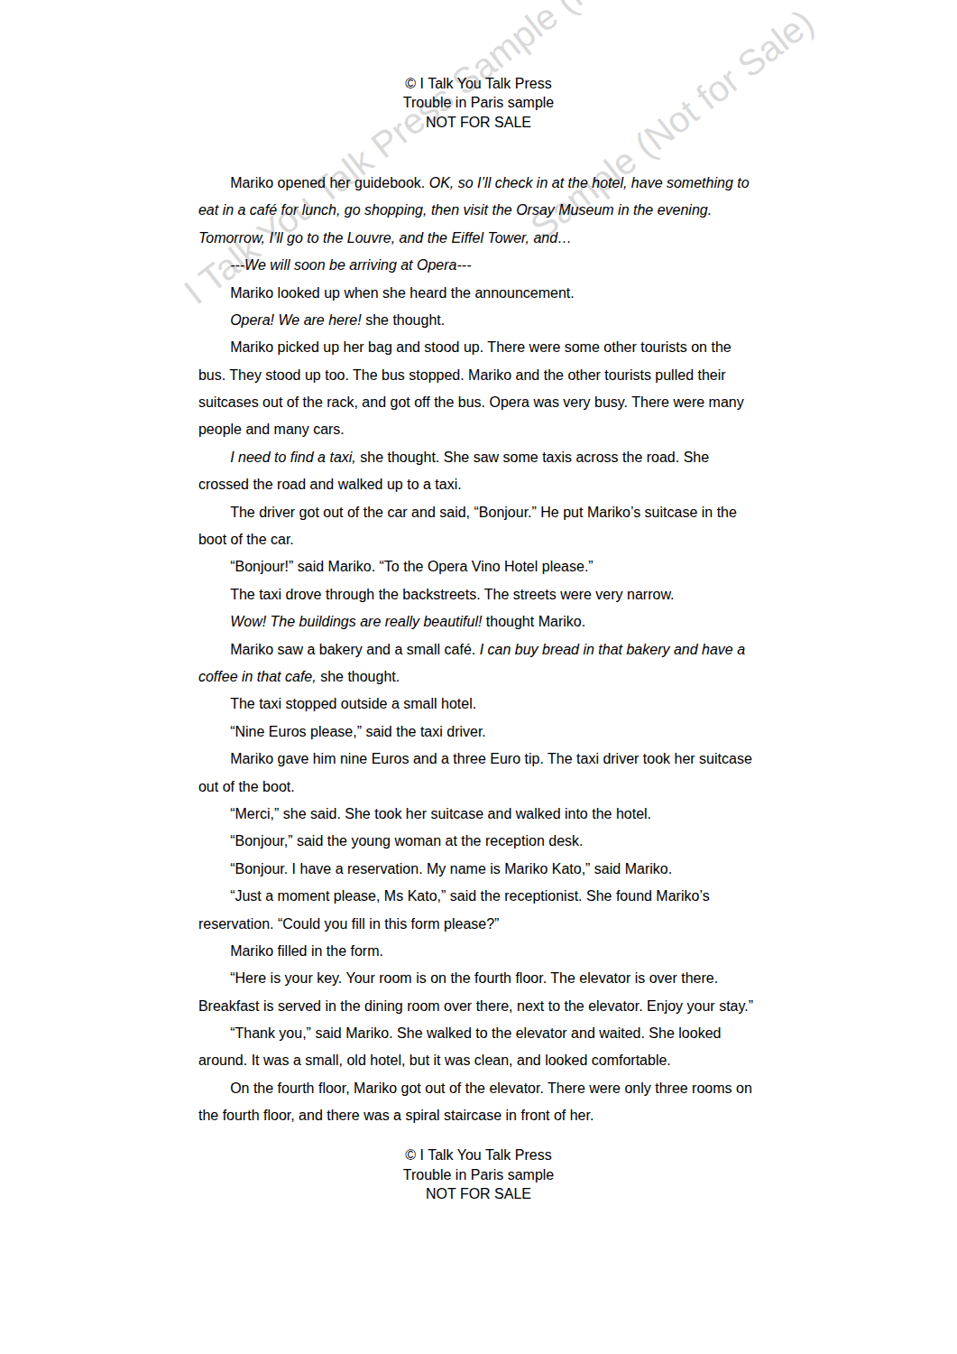I Talk You Talk Press Sample (Not for Sale)
Sample (Not for Sale)
© I Talk You Talk Press
Trouble in Paris sample
NOT FOR SALE
Mariko opened her guidebook. OK, so I’ll check in at the hotel, have something to eat in a café for lunch, go shopping, then visit the Orsay Museum in the evening. Tomorrow, I’ll go to the Louvre, and the Eiffel Tower, and…
---We will soon be arriving at Opera---
Mariko looked up when she heard the announcement.
Opera! We are here! she thought.
Mariko picked up her bag and stood up. There were some other tourists on the bus. They stood up too. The bus stopped. Mariko and the other tourists pulled their suitcases out of the rack, and got off the bus. Opera was very busy. There were many people and many cars.
I need to find a taxi, she thought. She saw some taxis across the road. She crossed the road and walked up to a taxi.
The driver got out of the car and said, “Bonjour.” He put Mariko’s suitcase in the boot of the car.
“Bonjour!” said Mariko. “To the Opera Vino Hotel please.”
The taxi drove through the backstreets. The streets were very narrow.
Wow! The buildings are really beautiful! thought Mariko.
Mariko saw a bakery and a small café. I can buy bread in that bakery and have a coffee in that cafe, she thought.
The taxi stopped outside a small hotel.
“Nine Euros please,” said the taxi driver.
Mariko gave him nine Euros and a three Euro tip. The taxi driver took her suitcase out of the boot.
“Merci,” she said. She took her suitcase and walked into the hotel.
“Bonjour,” said the young woman at the reception desk.
“Bonjour. I have a reservation. My name is Mariko Kato,” said Mariko.
“Just a moment please, Ms Kato,” said the receptionist. She found Mariko’s reservation. “Could you fill in this form please?”
Mariko filled in the form.
“Here is your key. Your room is on the fourth floor. The elevator is over there. Breakfast is served in the dining room over there, next to the elevator. Enjoy your stay.”
“Thank you,” said Mariko. She walked to the elevator and waited. She looked around. It was a small, old hotel, but it was clean, and looked comfortable.
On the fourth floor, Mariko got out of the elevator. There were only three rooms on the fourth floor, and there was a spiral staircase in front of her.
© I Talk You Talk Press
Trouble in Paris sample
NOT FOR SALE